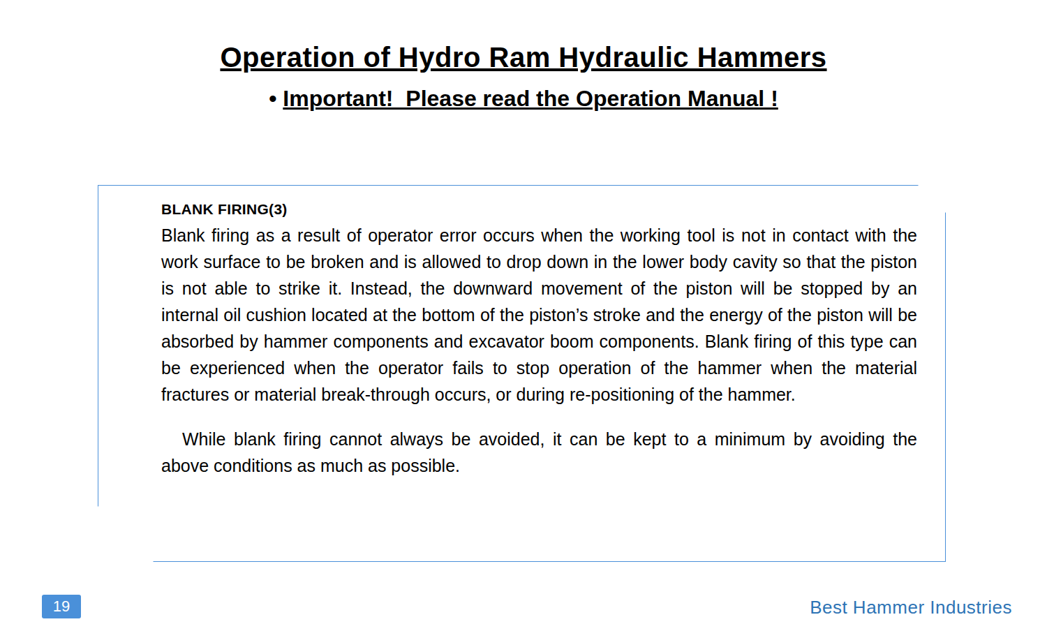Operation of Hydro Ram Hydraulic Hammers
• Important! Please read the Operation Manual !
BLANK FIRING(3)
Blank firing as a result of operator error occurs when the working tool is not in contact with the work surface to be broken and is allowed to drop down in the lower body cavity so that the piston is not able to strike it. Instead, the downward movement of the piston will be stopped by an internal oil cushion located at the bottom of the piston’s stroke and the energy of the piston will be absorbed by hammer components and excavator boom components. Blank firing of this type can be experienced when the operator fails to stop operation of the hammer when the material fractures or material break-through occurs, or during re-positioning of the hammer.
While blank firing cannot always be avoided, it can be kept to a minimum by avoiding the above conditions as much as possible.
19
Best Hammer Industries